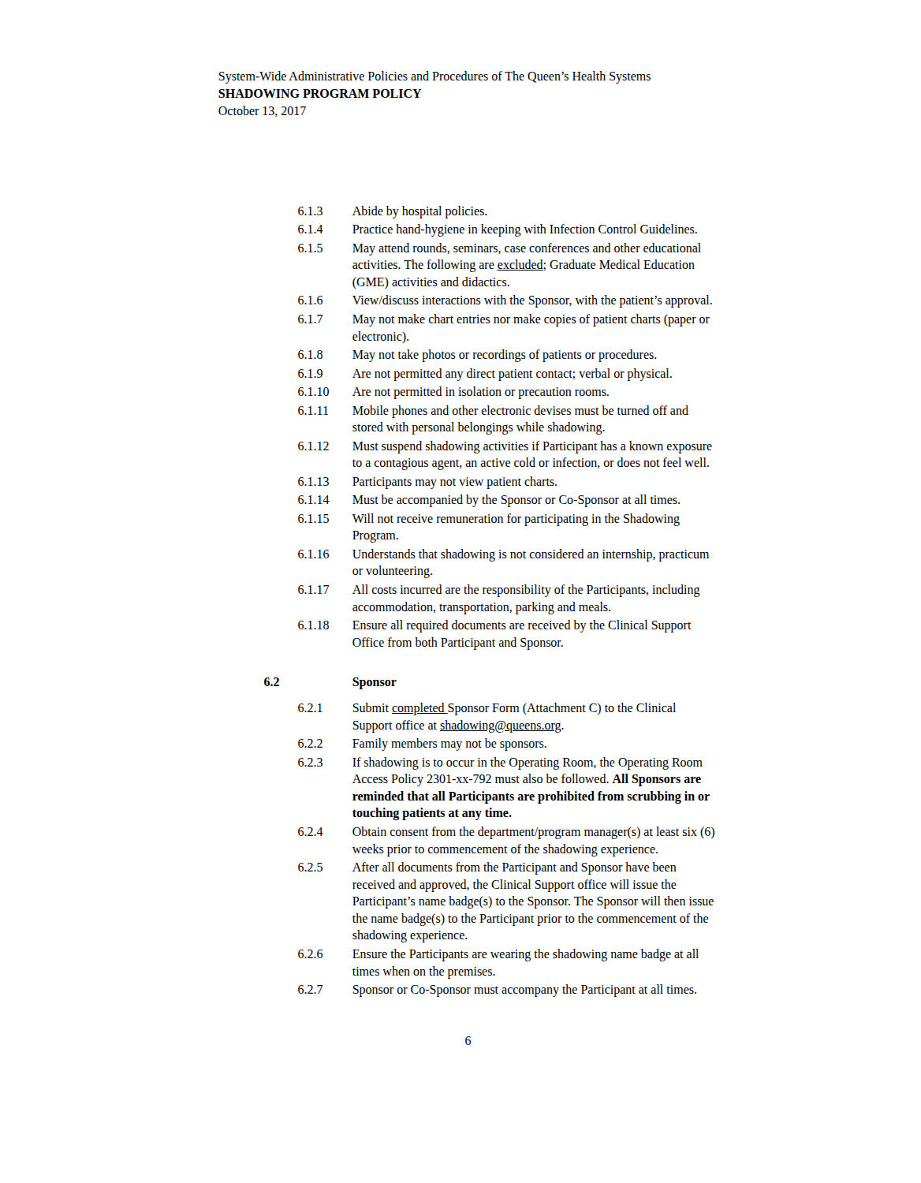System-Wide Administrative Policies and Procedures of The Queen’s Health Systems
Shadowing Program Policy
October 13, 2017
6.1.3 Abide by hospital policies.
6.1.4 Practice hand-hygiene in keeping with Infection Control Guidelines.
6.1.5 May attend rounds, seminars, case conferences and other educational activities. The following are excluded; Graduate Medical Education (GME) activities and didactics.
6.1.6 View/discuss interactions with the Sponsor, with the patient’s approval.
6.1.7 May not make chart entries nor make copies of patient charts (paper or electronic).
6.1.8 May not take photos or recordings of patients or procedures.
6.1.9 Are not permitted any direct patient contact; verbal or physical.
6.1.10 Are not permitted in isolation or precaution rooms.
6.1.11 Mobile phones and other electronic devises must be turned off and stored with personal belongings while shadowing.
6.1.12 Must suspend shadowing activities if Participant has a known exposure to a contagious agent, an active cold or infection, or does not feel well.
6.1.13 Participants may not view patient charts.
6.1.14 Must be accompanied by the Sponsor or Co-Sponsor at all times.
6.1.15 Will not receive remuneration for participating in the Shadowing Program.
6.1.16 Understands that shadowing is not considered an internship, practicum or volunteering.
6.1.17 All costs incurred are the responsibility of the Participants, including accommodation, transportation, parking and meals.
6.1.18 Ensure all required documents are received by the Clinical Support Office from both Participant and Sponsor.
6.2 Sponsor
6.2.1 Submit completed Sponsor Form (Attachment C) to the Clinical Support office at shadowing@queens.org.
6.2.2 Family members may not be sponsors.
6.2.3 If shadowing is to occur in the Operating Room, the Operating Room Access Policy 2301-xx-792 must also be followed. All Sponsors are reminded that all Participants are prohibited from scrubbing in or touching patients at any time.
6.2.4 Obtain consent from the department/program manager(s) at least six (6) weeks prior to commencement of the shadowing experience.
6.2.5 After all documents from the Participant and Sponsor have been received and approved, the Clinical Support office will issue the Participant’s name badge(s) to the Sponsor. The Sponsor will then issue the name badge(s) to the Participant prior to the commencement of the shadowing experience.
6.2.6 Ensure the Participants are wearing the shadowing name badge at all times when on the premises.
6.2.7 Sponsor or Co-Sponsor must accompany the Participant at all times.
6